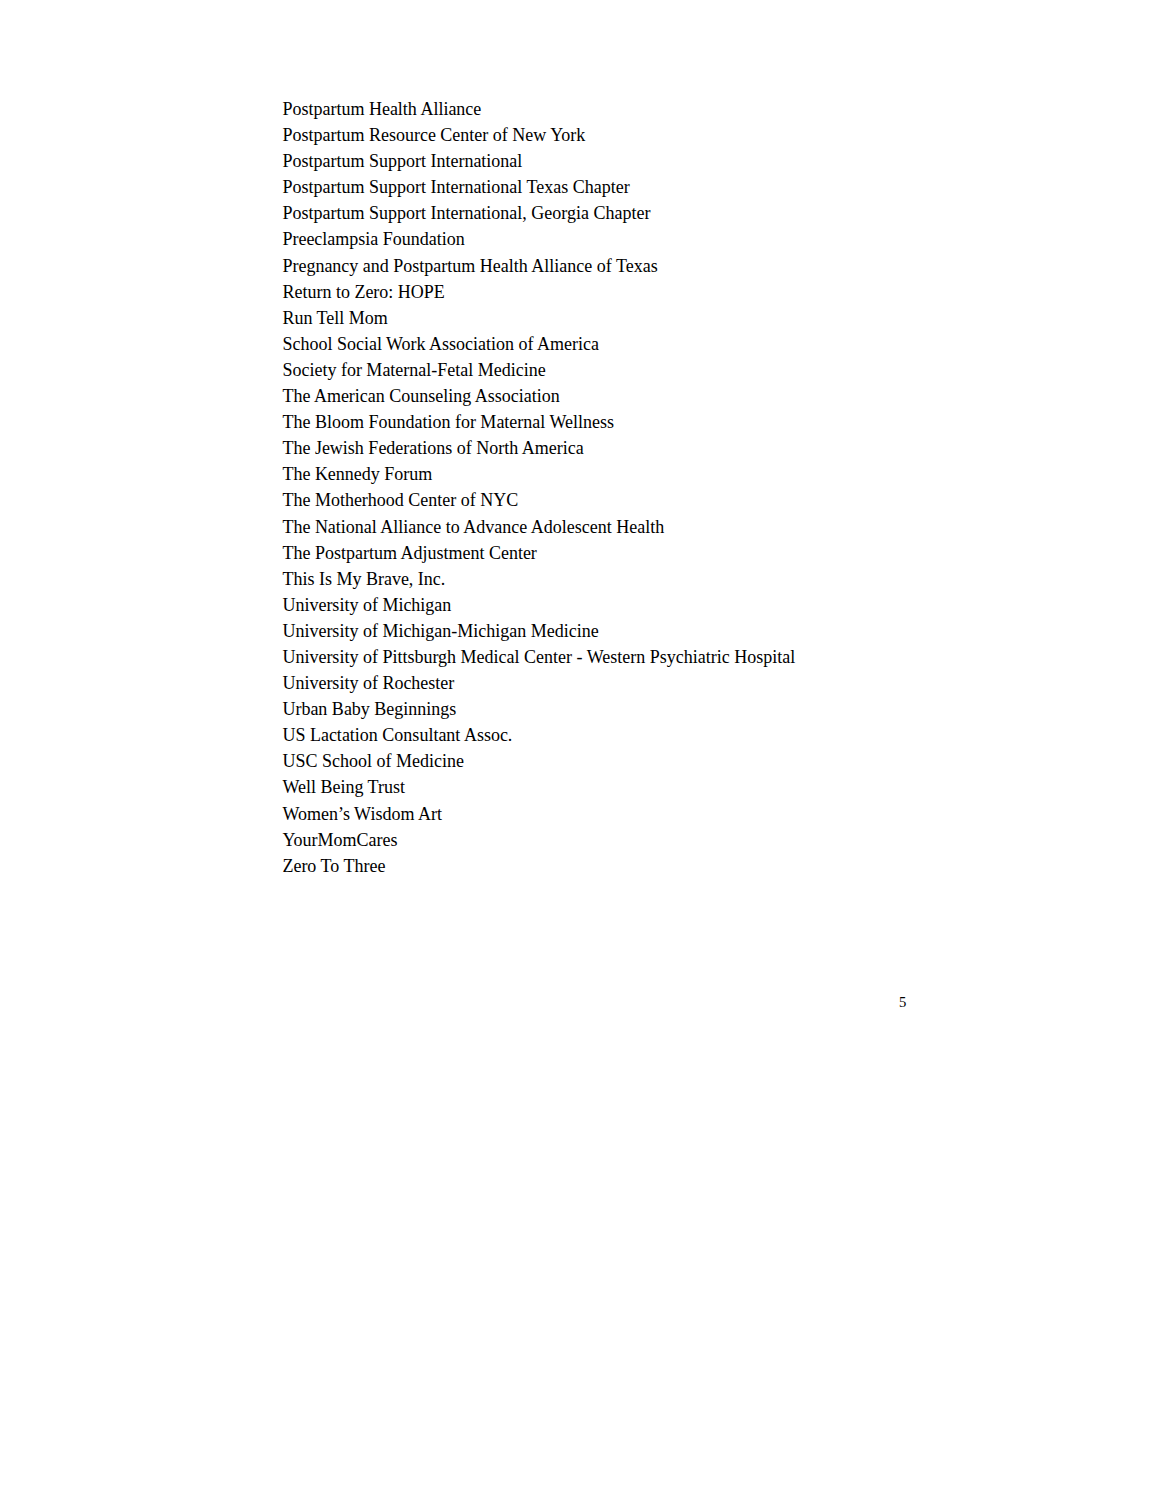Postpartum Health Alliance
Postpartum Resource Center of New York
Postpartum Support International
Postpartum Support International Texas Chapter
Postpartum Support International, Georgia Chapter
Preeclampsia Foundation
Pregnancy and Postpartum Health Alliance of Texas
Return to Zero: HOPE
Run Tell Mom
School Social Work Association of America
Society for Maternal-Fetal Medicine
The American Counseling Association
The Bloom Foundation for Maternal Wellness
The Jewish Federations of North America
The Kennedy Forum
The Motherhood Center of NYC
The National Alliance to Advance Adolescent Health
The Postpartum Adjustment Center
This Is My Brave, Inc.
University of Michigan
University of Michigan-Michigan Medicine
University of Pittsburgh Medical Center - Western Psychiatric Hospital
University of Rochester
Urban Baby Beginnings
US Lactation Consultant Assoc.
USC School of Medicine
Well Being Trust
Women’s Wisdom Art
YourMomCares
Zero To Three
5